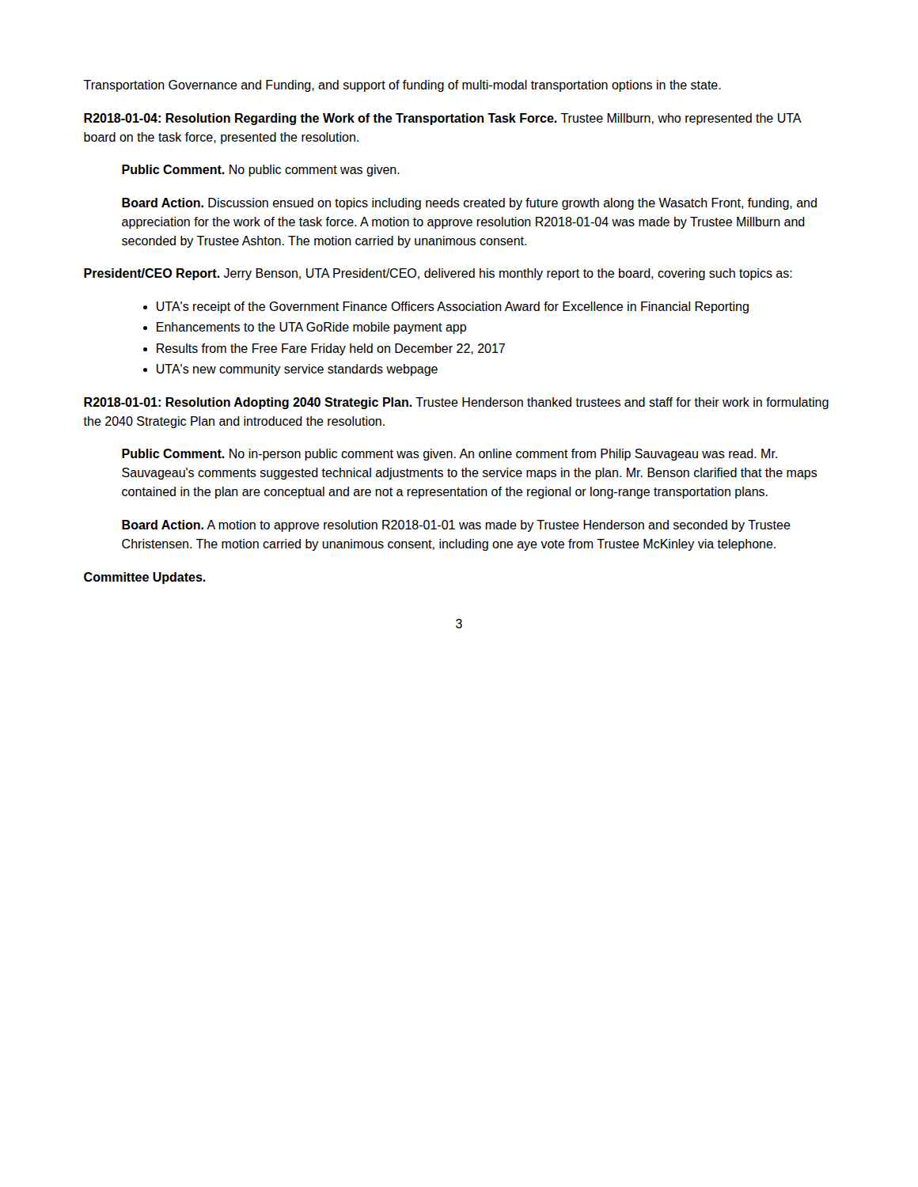Transportation Governance and Funding, and support of funding of multi-modal transportation options in the state.
R2018-01-04: Resolution Regarding the Work of the Transportation Task Force. Trustee Millburn, who represented the UTA board on the task force, presented the resolution.
Public Comment. No public comment was given.
Board Action. Discussion ensued on topics including needs created by future growth along the Wasatch Front, funding, and appreciation for the work of the task force. A motion to approve resolution R2018-01-04 was made by Trustee Millburn and seconded by Trustee Ashton. The motion carried by unanimous consent.
President/CEO Report. Jerry Benson, UTA President/CEO, delivered his monthly report to the board, covering such topics as:
UTA's receipt of the Government Finance Officers Association Award for Excellence in Financial Reporting
Enhancements to the UTA GoRide mobile payment app
Results from the Free Fare Friday held on December 22, 2017
UTA's new community service standards webpage
R2018-01-01: Resolution Adopting 2040 Strategic Plan. Trustee Henderson thanked trustees and staff for their work in formulating the 2040 Strategic Plan and introduced the resolution.
Public Comment. No in-person public comment was given. An online comment from Philip Sauvageau was read. Mr. Sauvageau's comments suggested technical adjustments to the service maps in the plan. Mr. Benson clarified that the maps contained in the plan are conceptual and are not a representation of the regional or long-range transportation plans.
Board Action. A motion to approve resolution R2018-01-01 was made by Trustee Henderson and seconded by Trustee Christensen. The motion carried by unanimous consent, including one aye vote from Trustee McKinley via telephone.
Committee Updates.
3